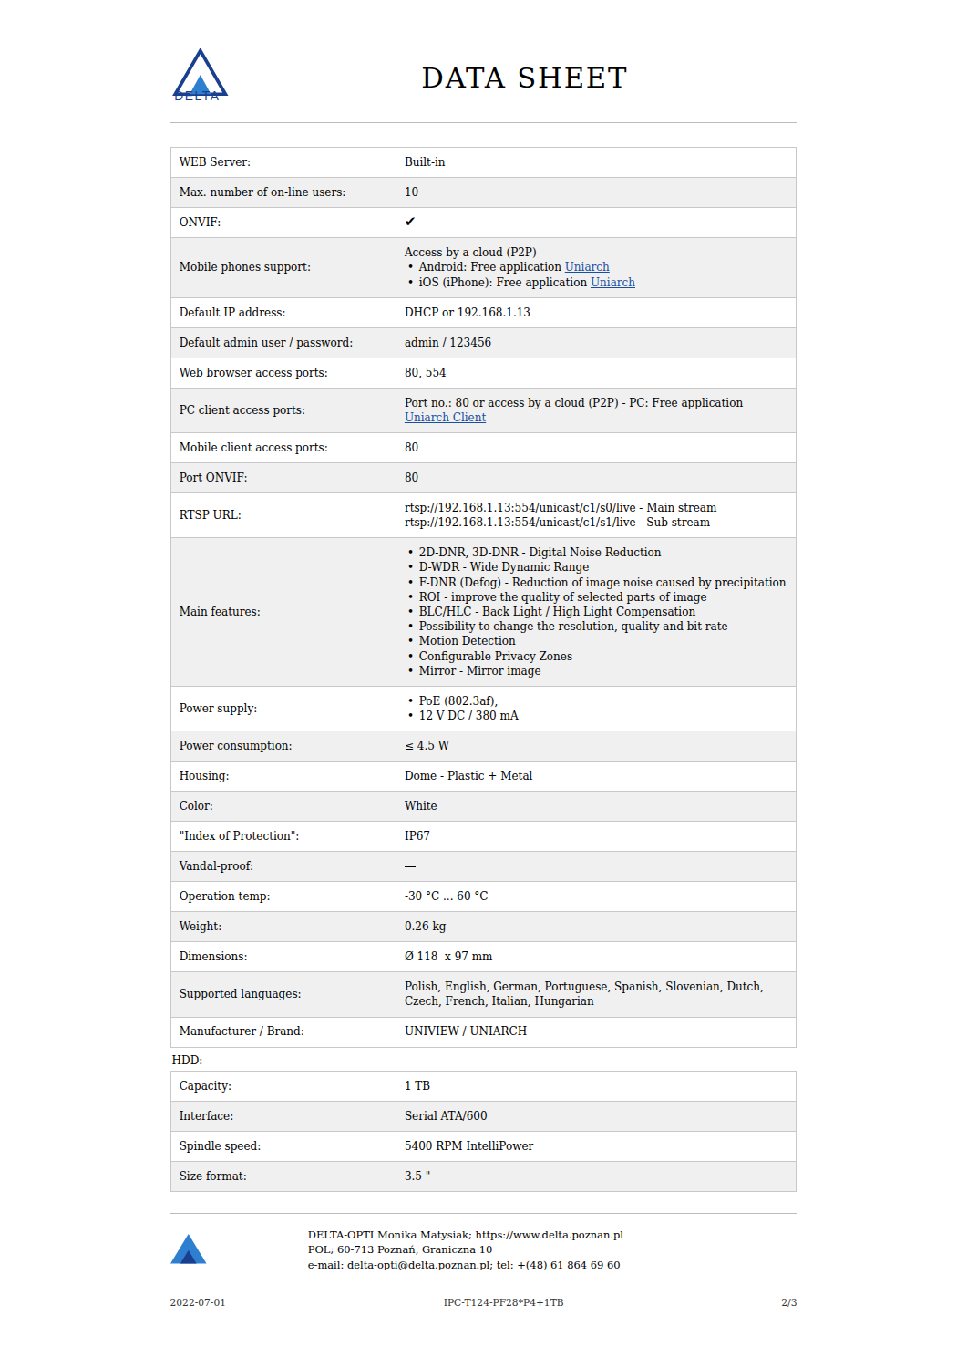DELTA
DATA SHEET
| WEB Server: | Built-in |
| Max. number of on-line users: | 10 |
| ONVIF: | ✔ |
| Mobile phones support: | Access by a cloud (P2P) Android: Free application Uniarch iOS (iPhone): Free application Uniarch |
| Default IP address: | DHCP or 192.168.1.13 |
| Default admin user / password: | admin / 123456 |
| Web browser access ports: | 80, 554 |
| PC client access ports: | Port no.: 80 or access by a cloud (P2P) - PC: Free application Uniarch Client |
| Mobile client access ports: | 80 |
| Port ONVIF: | 80 |
| RTSP URL: | rtsp://192.168.1.13:554/unicast/c1/s0/live - Main stream rtsp://192.168.1.13:554/unicast/c1/s1/live - Sub stream |
| Main features: | 2D-DNR, 3D-DNR - Digital Noise Reduction D-WDR - Wide Dynamic Range F-DNR (Defog) - Reduction of image noise caused by precipitation ROI - improve the quality of selected parts of image BLC/HLC - Back Light / High Light Compensation Possibility to change the resolution, quality and bit rate Motion Detection Configurable Privacy Zones Mirror - Mirror image |
| Power supply: | PoE (802.3af), 12 V DC / 380 mA |
| Power consumption: | ≤ 4.5 W |
| Housing: | Dome - Plastic + Metal |
| Color: | White |
| "Index of Protection": | IP67 |
| Vandal-proof: | |
| Operation temp: | -30 °C ... 60 °C |
| Weight: | 0.26 kg |
| Dimensions: | Ø 118 x 97 mm |
| Supported languages: | Polish, English, German, Portuguese, Spanish, Slovenian, Dutch, Czech, French, Italian, Hungarian |
| Manufacturer / Brand: | UNIVIEW / UNIARCH |
| HDD: |
| Capacity: | 1 TB |
| Interface: | Serial ATA/600 |
| Spindle speed: | 5400 RPM IntelliPower |
| Size format: | 3.5 " |
DELTA-OPTI Monika Matysiak; https://www.delta.poznan.pl
POL; 60-713 Poznań, Graniczna 10
e-mail: delta-opti@delta.poznan.pl; tel: +(48) 61 864 69 60
2022-07-01
IPC-T124-PF28*P4+1TB
2/3